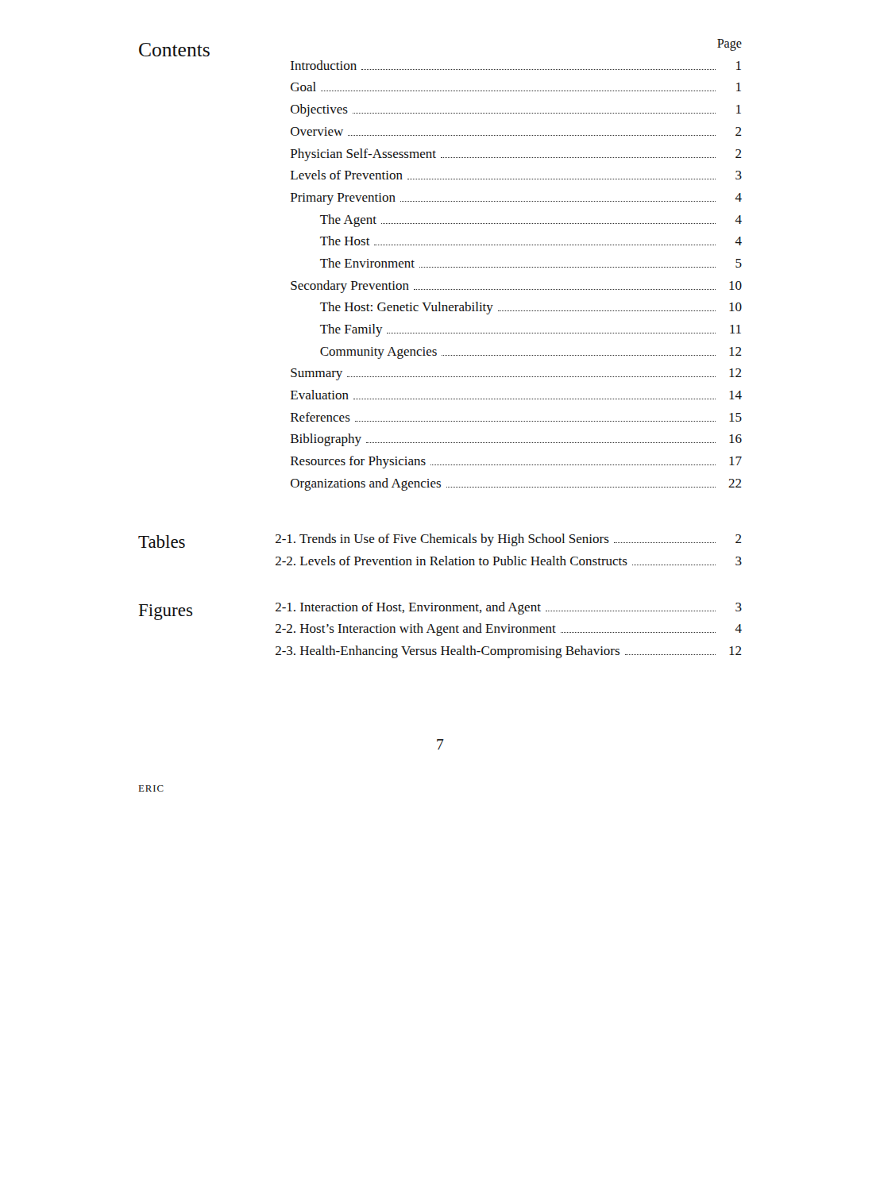Contents
Page
Introduction 1
Goal 1
Objectives 1
Overview 2
Physician Self-Assessment 2
Levels of Prevention 3
Primary Prevention 4
The Agent 4
The Host 4
The Environment 5
Secondary Prevention 10
The Host: Genetic Vulnerability 10
The Family 11
Community Agencies 12
Summary 12
Evaluation 14
References 15
Bibliography 16
Resources for Physicians 17
Organizations and Agencies 22
Tables
2-1. Trends in Use of Five Chemicals by High School Seniors 2
2-2. Levels of Prevention in Relation to Public Health Constructs 3
Figures
2-1. Interaction of Host, Environment, and Agent 3
2-2. Host’s Interaction with Agent and Environment 4
2-3. Health-Enhancing Versus Health-Compromising Behaviors 12
7
ERIC